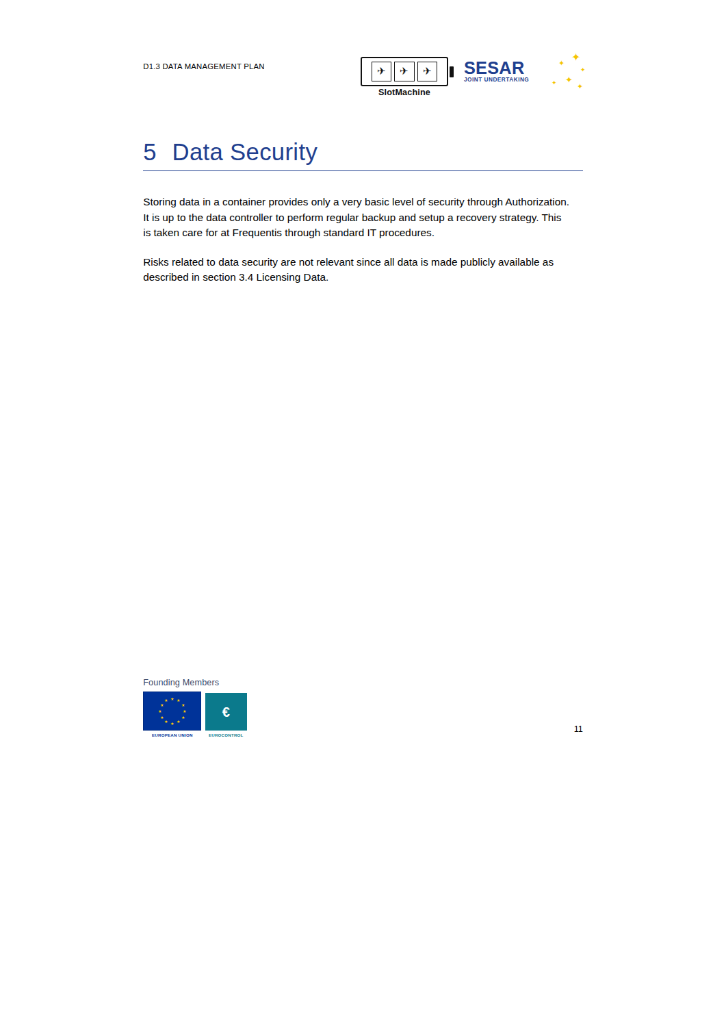D1.3 DATA MANAGEMENT PLAN
✈
✈
✈
SlotMachine
✦ ✦ ✦ ✦ ✦ ✦
SESAR
JOINT UNDERTAKING
5 Data Security
Storing data in a container provides only a very basic level of security through Authorization. It is up to the data controller to perform regular backup and setup a recovery strategy. This is taken care for at Frequentis through standard IT procedures.
Risks related to data security are not relevant since all data is made publicly available as described in section 3.4 Licensing Data.
Founding Members
★ ★ ★ ★ ★ ★ ★ ★ ★ ★ ★ ★
EUROPEAN UNION
€
EUROCONTROL
11